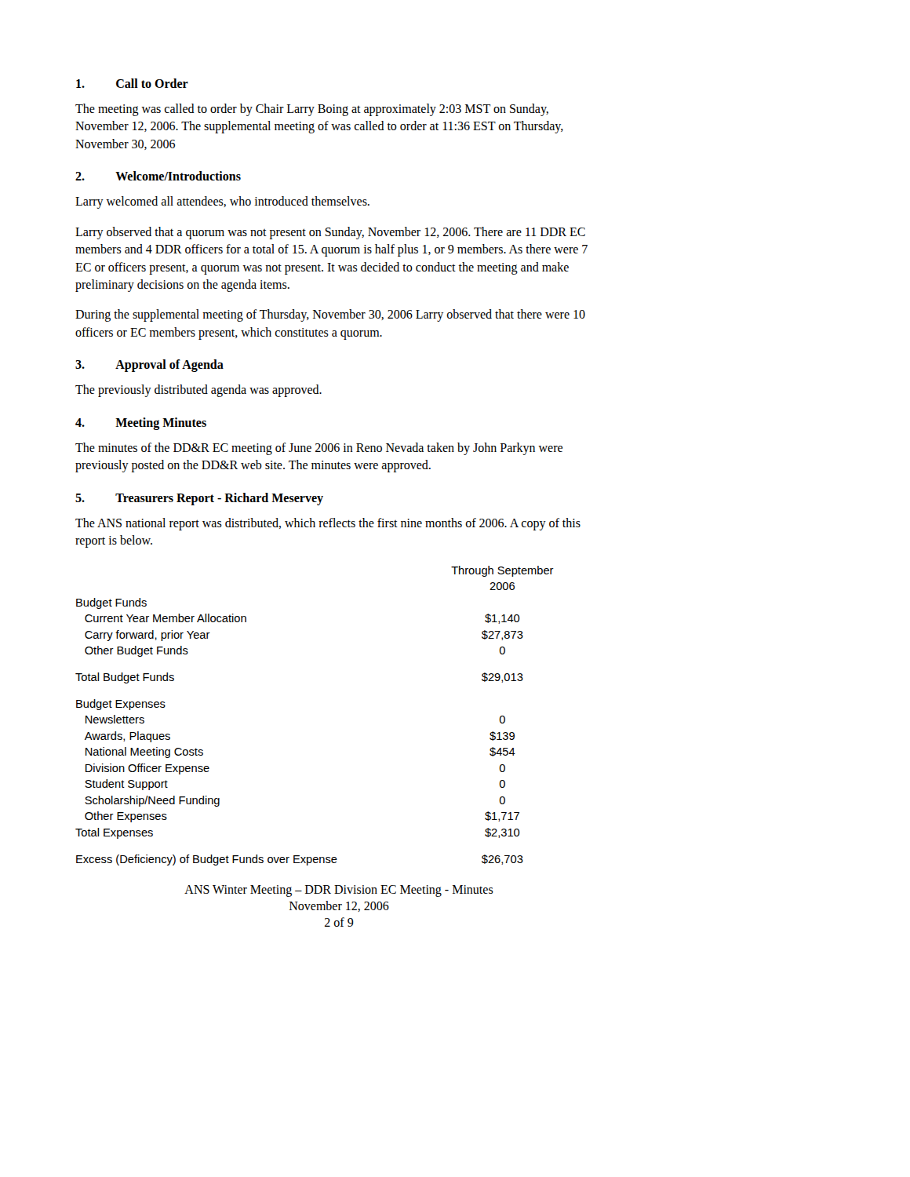1. Call to Order
The meeting was called to order by Chair Larry Boing at approximately 2:03 MST on Sunday, November 12, 2006. The supplemental meeting of was called to order at 11:36 EST on Thursday, November 30, 2006
2. Welcome/Introductions
Larry welcomed all attendees, who introduced themselves.
Larry observed that a quorum was not present on Sunday, November 12, 2006. There are 11 DDR EC members and 4 DDR officers for a total of 15. A quorum is half plus 1, or 9 members. As there were 7 EC or officers present, a quorum was not present. It was decided to conduct the meeting and make preliminary decisions on the agenda items.
During the supplemental meeting of Thursday, November 30, 2006 Larry observed that there were 10 officers or EC members present, which constitutes a quorum.
3. Approval of Agenda
The previously distributed agenda was approved.
4. Meeting Minutes
The minutes of the DD&R EC meeting of June 2006 in Reno Nevada taken by John Parkyn were previously posted on the DD&R web site. The minutes were approved.
5. Treasurers Report - Richard Meservey
The ANS national report was distributed, which reflects the first nine months of 2006. A copy of this report is below.
| | Through September |
| | 2006 |
| Budget Funds | |
| Current Year Member Allocation | $1,140 |
| Carry forward, prior Year | $27,873 |
| Other Budget Funds | 0 |
| Total Budget Funds | $29,013 |
| Budget Expenses | |
| Newsletters | 0 |
| Awards, Plaques | $139 |
| National Meeting Costs | $454 |
| Division Officer Expense | 0 |
| Student Support | 0 |
| Scholarship/Need Funding | 0 |
| Other Expenses | $1,717 |
| Total Expenses | $2,310 |
| Excess (Deficiency) of Budget Funds over Expense | $26,703 |
ANS Winter Meeting – DDR Division EC Meeting - Minutes
November 12, 2006
2 of 9